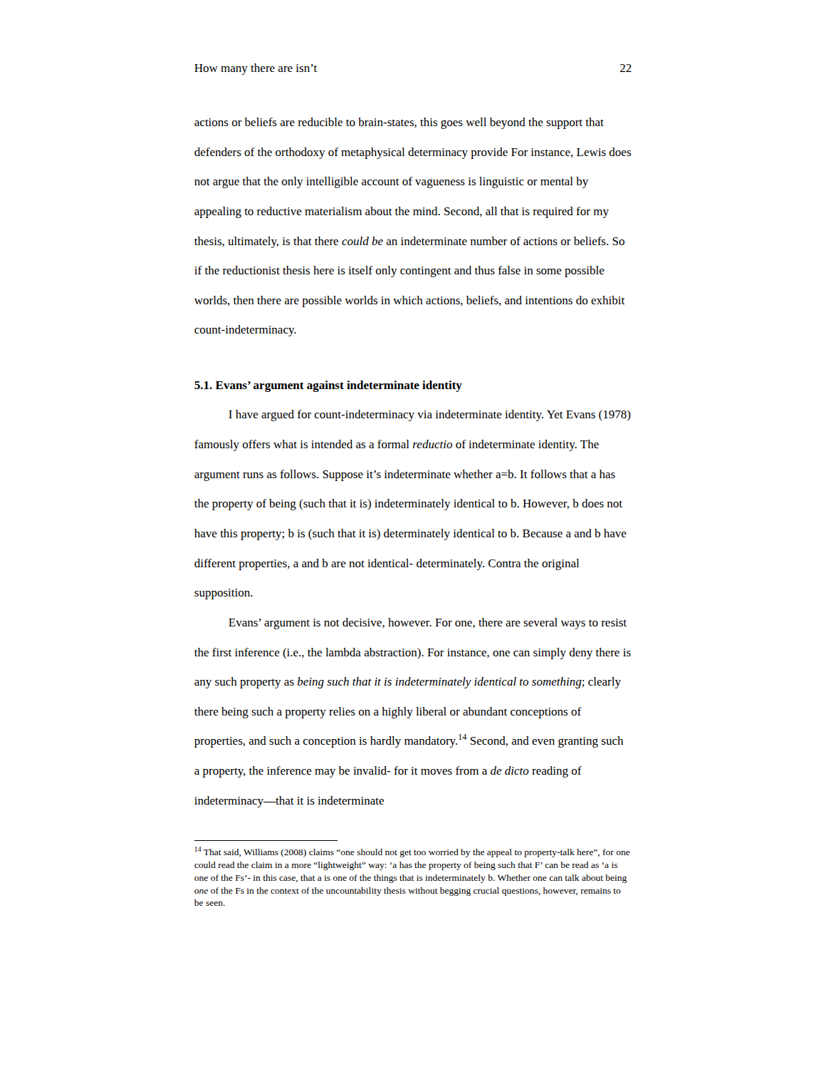How many there are isn’t 22
actions or beliefs are reducible to brain-states, this goes well beyond the support that defenders of the orthodoxy of metaphysical determinacy provide For instance, Lewis does not argue that the only intelligible account of vagueness is linguistic or mental by appealing to reductive materialism about the mind. Second, all that is required for my thesis, ultimately, is that there could be an indeterminate number of actions or beliefs. So if the reductionist thesis here is itself only contingent and thus false in some possible worlds, then there are possible worlds in which actions, beliefs, and intentions do exhibit count-indeterminacy.
5.1. Evans’ argument against indeterminate identity
I have argued for count-indeterminacy via indeterminate identity. Yet Evans (1978) famously offers what is intended as a formal reductio of indeterminate identity. The argument runs as follows. Suppose it’s indeterminate whether a=b. It follows that a has the property of being (such that it is) indeterminately identical to b. However, b does not have this property; b is (such that it is) determinately identical to b. Because a and b have different properties, a and b are not identical- determinately. Contra the original supposition.
Evans’ argument is not decisive, however. For one, there are several ways to resist the first inference (i.e., the lambda abstraction). For instance, one can simply deny there is any such property as being such that it is indeterminately identical to something; clearly there being such a property relies on a highly liberal or abundant conceptions of properties, and such a conception is hardly mandatory.14 Second, and even granting such a property, the inference may be invalid- for it moves from a de dicto reading of indeterminacy—that it is indeterminate
14 That said, Williams (2008) claims “one should not get too worried by the appeal to property-talk here”, for one could read the claim in a more “lightweight” way: ‘a has the property of being such that F’ can be read as ‘a is one of the Fs’- in this case, that a is one of the things that is indeterminately b. Whether one can talk about being one of the Fs in the context of the uncountability thesis without begging crucial questions, however, remains to be seen.